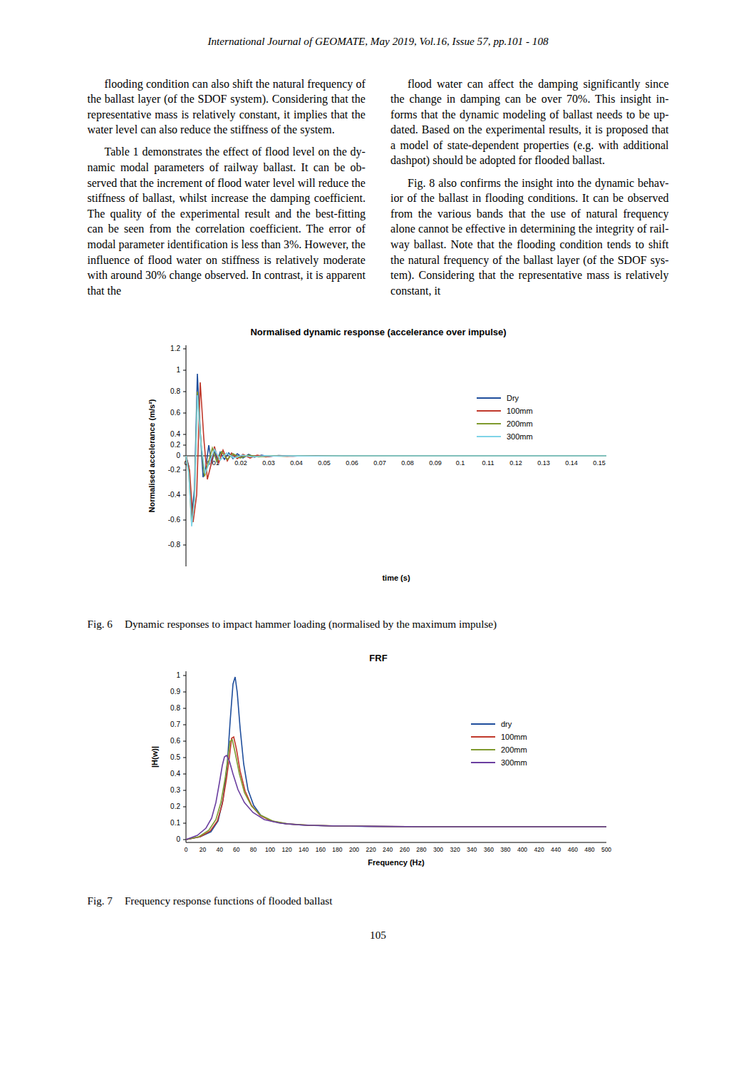International Journal of GEOMATE, May 2019, Vol.16, Issue 57, pp.101 - 108
flooding condition can also shift the natural frequency of the ballast layer (of the SDOF system). Considering that the representative mass is relatively constant, it implies that the water level can also reduce the stiffness of the system.
Table 1 demonstrates the effect of flood level on the dynamic modal parameters of railway ballast. It can be observed that the increment of flood water level will reduce the stiffness of ballast, whilst increase the damping coefficient. The quality of the experimental result and the best-fitting can be seen from the correlation coefficient. The error of modal parameter identification is less than 3%. However, the influence of flood water on stiffness is relatively moderate with around 30% change observed. In contrast, it is apparent that the
flood water can affect the damping significantly since the change in damping can be over 70%. This insight informs that the dynamic modeling of ballast needs to be updated. Based on the experimental results, it is proposed that a model of state-dependent properties (e.g. with additional dashpot) should be adopted for flooded ballast.
Fig. 8 also confirms the insight into the dynamic behavior of the ballast in flooding conditions. It can be observed from the various bands that the use of natural frequency alone cannot be effective in determining the integrity of railway ballast. Note that the flooding condition tends to shift the natural frequency of the ballast layer (of the SDOF system). Considering that the representative mass is relatively constant, it
Normalised dynamic response (accelerance over impulse) Normalised dynamic response (accelerance over impulse) 1.2 1 0.8 0.6 0.4 0.2 0 -0.2 -0.4 -0.6 -0.8 Normalised accelerance (m/s²) 0 0.01 0.02 0.03 0.04 0.05 0.06 0.07 0.08 0.09 0.1 0.11 0.12 0.13 0.14 0.15 time (s) Dry 100mm 200mm 300mm
Fig. 6 Dynamic responses to impact hammer loading (normalised by the maximum impulse)
FRF FRF 1 0.9 0.8 0.7 0.6 0.5 0.4 0.3 0.2 0.1 0 |H(w)| 0 20 40 60 80 100 120 140 160 180 200 220 240 260 280 300 320 340 360 380 400 420 440 460 480 500 Frequency (Hz) dry 100mm 200mm 300mm
Fig. 7 Frequency response functions of flooded ballast
105